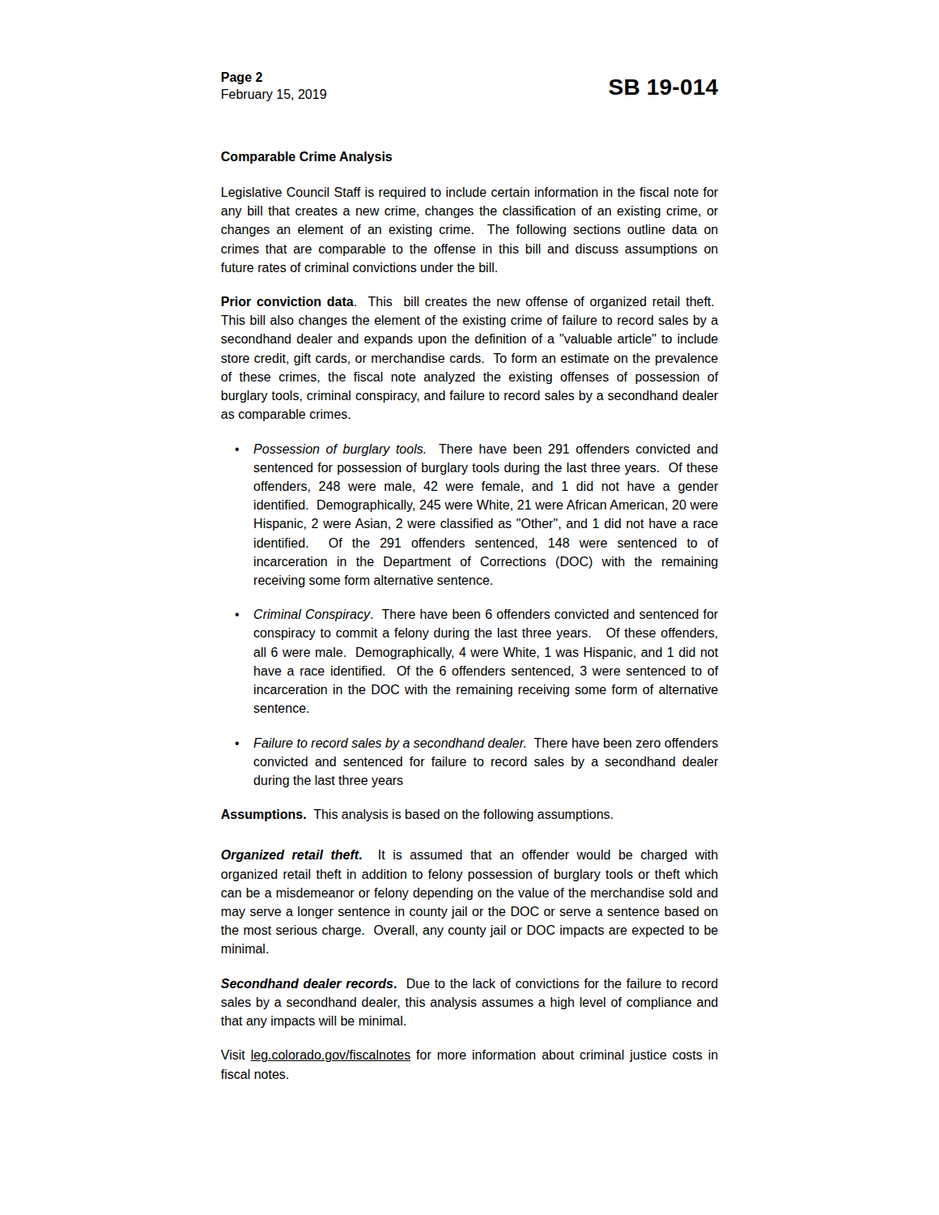Page 2
February 15, 2019
SB 19-014
Comparable Crime Analysis
Legislative Council Staff is required to include certain information in the fiscal note for any bill that creates a new crime, changes the classification of an existing crime, or changes an element of an existing crime. The following sections outline data on crimes that are comparable to the offense in this bill and discuss assumptions on future rates of criminal convictions under the bill.
Prior conviction data. This bill creates the new offense of organized retail theft. This bill also changes the element of the existing crime of failure to record sales by a secondhand dealer and expands upon the definition of a "valuable article" to include store credit, gift cards, or merchandise cards. To form an estimate on the prevalence of these crimes, the fiscal note analyzed the existing offenses of possession of burglary tools, criminal conspiracy, and failure to record sales by a secondhand dealer as comparable crimes.
• Possession of burglary tools. There have been 291 offenders convicted and sentenced for possession of burglary tools during the last three years. Of these offenders, 248 were male, 42 were female, and 1 did not have a gender identified. Demographically, 245 were White, 21 were African American, 20 were Hispanic, 2 were Asian, 2 were classified as "Other", and 1 did not have a race identified. Of the 291 offenders sentenced, 148 were sentenced to of incarceration in the Department of Corrections (DOC) with the remaining receiving some form alternative sentence.
• Criminal Conspiracy. There have been 6 offenders convicted and sentenced for conspiracy to commit a felony during the last three years. Of these offenders, all 6 were male. Demographically, 4 were White, 1 was Hispanic, and 1 did not have a race identified. Of the 6 offenders sentenced, 3 were sentenced to of incarceration in the DOC with the remaining receiving some form of alternative sentence.
• Failure to record sales by a secondhand dealer. There have been zero offenders convicted and sentenced for failure to record sales by a secondhand dealer during the last three years
Assumptions. This analysis is based on the following assumptions.
Organized retail theft. It is assumed that an offender would be charged with organized retail theft in addition to felony possession of burglary tools or theft which can be a misdemeanor or felony depending on the value of the merchandise sold and may serve a longer sentence in county jail or the DOC or serve a sentence based on the most serious charge. Overall, any county jail or DOC impacts are expected to be minimal.
Secondhand dealer records. Due to the lack of convictions for the failure to record sales by a secondhand dealer, this analysis assumes a high level of compliance and that any impacts will be minimal.
Visit leg.colorado.gov/fiscalnotes for more information about criminal justice costs in fiscal notes.